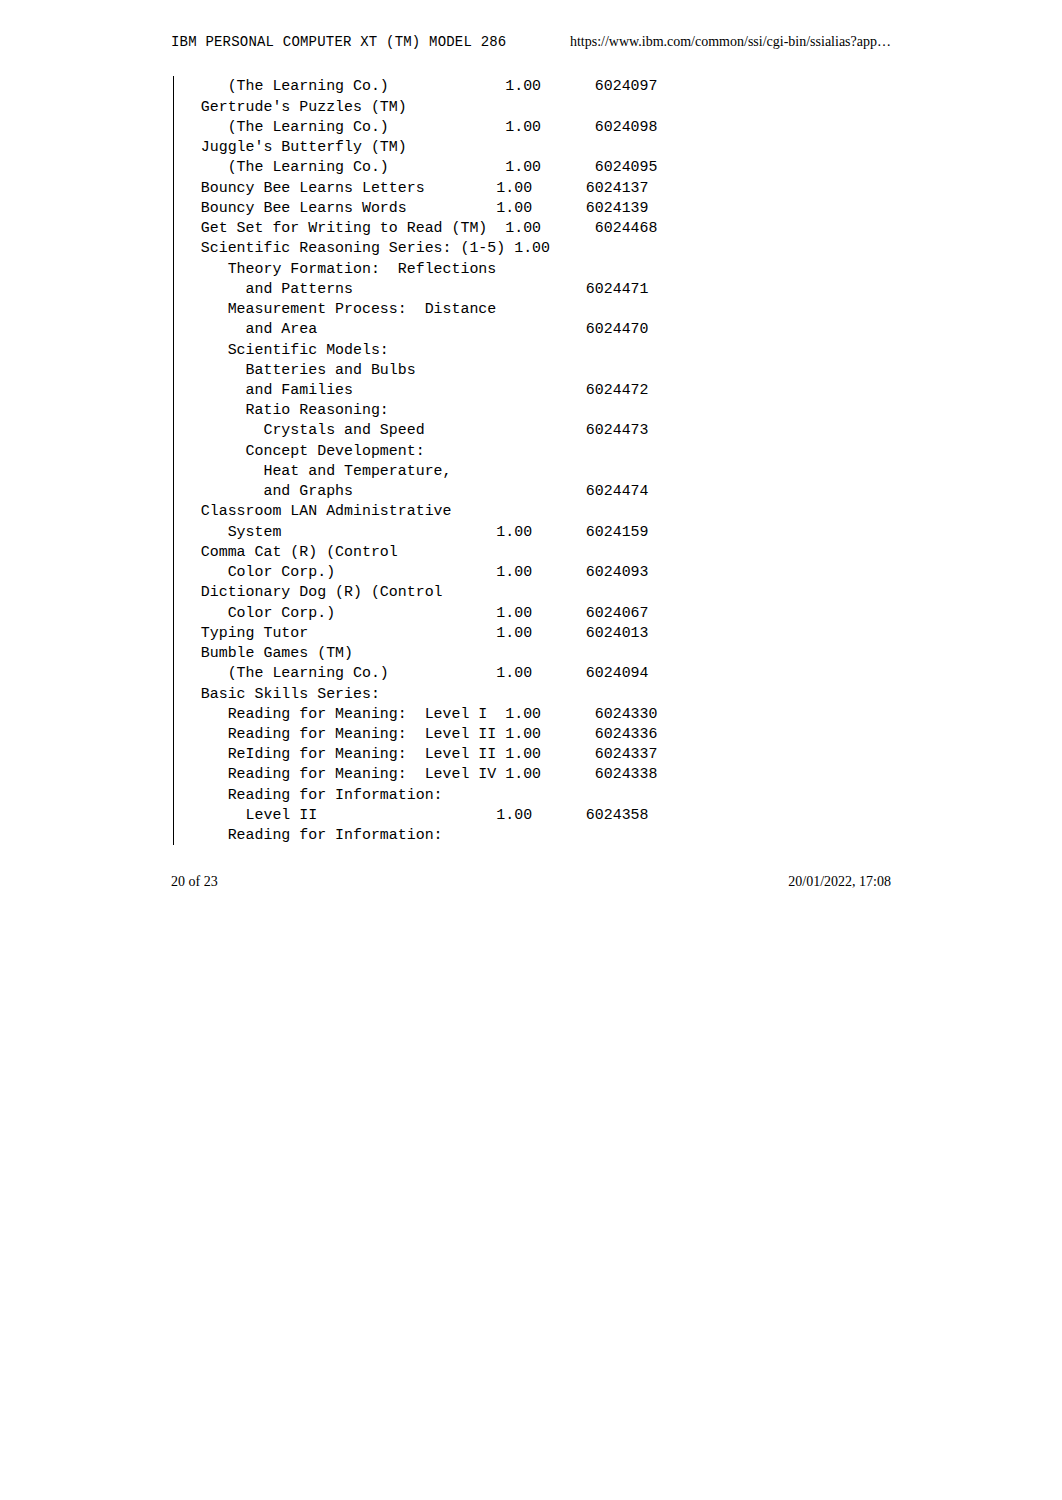IBM PERSONAL COMPUTER XT (TM) MODEL 286 https://www.ibm.com/common/ssi/cgi-bin/ssialias?app…
   (The Learning Co.)             1.00      6024097
Gertrude's Puzzles (TM)
   (The Learning Co.)             1.00      6024098
Juggle's Butterfly (TM)
   (The Learning Co.)             1.00      6024095
Bouncy Bee Learns Letters        1.00      6024137
Bouncy Bee Learns Words          1.00      6024139
Get Set for Writing to Read (TM)  1.00      6024468
Scientific Reasoning Series: (1-5) 1.00
   Theory Formation:  Reflections
     and Patterns                          6024471
   Measurement Process:  Distance
     and Area                              6024470
   Scientific Models:
     Batteries and Bulbs
     and Families                          6024472
     Ratio Reasoning:
       Crystals and Speed                  6024473
     Concept Development:
       Heat and Temperature,
       and Graphs                          6024474
Classroom LAN Administrative
   System                        1.00      6024159
Comma Cat (R) (Control
   Color Corp.)                  1.00      6024093
Dictionary Dog (R) (Control
   Color Corp.)                  1.00      6024067
Typing Tutor                     1.00      6024013
Bumble Games (TM)
   (The Learning Co.)            1.00      6024094
Basic Skills Series:
   Reading for Meaning:  Level I  1.00      6024330
   Reading for Meaning:  Level II 1.00      6024336
   ReIding for Meaning:  Level II 1.00      6024337
   Reading for Meaning:  Level IV 1.00      6024338
   Reading for Information:
     Level II                    1.00      6024358
   Reading for Information:
20 of 23 20/01/2022, 17:08